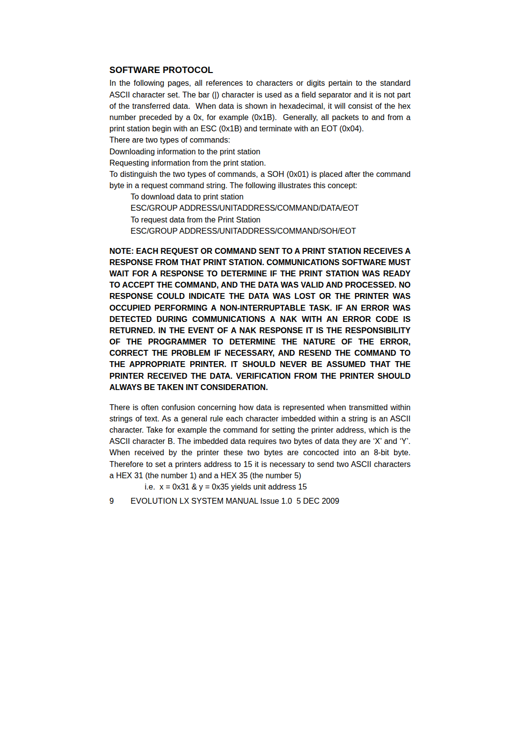SOFTWARE PROTOCOL
In the following pages, all references to characters or digits pertain to the standard ASCII character set. The bar (|) character is used as a field separator and it is not part of the transferred data. When data is shown in hexadecimal, it will consist of the hex number preceded by a 0x, for example (0x1B). Generally, all packets to and from a print station begin with an ESC (0x1B) and terminate with an EOT (0x04).
There are two types of commands:
Downloading information to the print station
Requesting information from the print station.
To distinguish the two types of commands, a SOH (0x01) is placed after the command byte in a request command string. The following illustrates this concept:
To download data to print station
ESC/GROUP ADDRESS/UNITADDRESS/COMMAND/DATA/EOT
To request data from the Print Station
ESC/GROUP ADDRESS/UNITADDRESS/COMMAND/SOH/EOT
NOTE: EACH REQUEST OR COMMAND SENT TO A PRINT STATION RECEIVES A RESPONSE FROM THAT PRINT STATION. COMMUNICATIONS SOFTWARE MUST WAIT FOR A RESPONSE TO DETERMINE IF THE PRINT STATION WAS READY TO ACCEPT THE COMMAND, AND THE DATA WAS VALID AND PROCESSED. NO RESPONSE COULD INDICATE THE DATA WAS LOST OR THE PRINTER WAS OCCUPIED PERFORMING A NON-INTERRUPTABLE TASK. IF AN ERROR WAS DETECTED DURING COMMUNICATIONS A NAK WITH AN ERROR CODE IS RETURNED. IN THE EVENT OF A NAK RESPONSE IT IS THE RESPONSIBILITY OF THE PROGRAMMER TO DETERMINE THE NATURE OF THE ERROR, CORRECT THE PROBLEM IF NECESSARY, AND RESEND THE COMMAND TO THE APPROPRIATE PRINTER. IT SHOULD NEVER BE ASSUMED THAT THE PRINTER RECEIVED THE DATA. VERIFICATION FROM THE PRINTER SHOULD ALWAYS BE TAKEN INT CONSIDERATION.
There is often confusion concerning how data is represented when transmitted within strings of text. As a general rule each character imbedded within a string is an ASCII character. Take for example the command for setting the printer address, which is the ASCII character B. The imbedded data requires two bytes of data they are ‘X’ and ‘Y’. When received by the printer these two bytes are concocted into an 8-bit byte. Therefore to set a printers address to 15 it is necessary to send two ASCII characters a HEX 31 (the number 1) and a HEX 35 (the number 5)
i.e. x = 0x31 & y = 0x35 yields unit address 15
9 EVOLUTION LX SYSTEM MANUAL Issue 1.0 5 DEC 2009